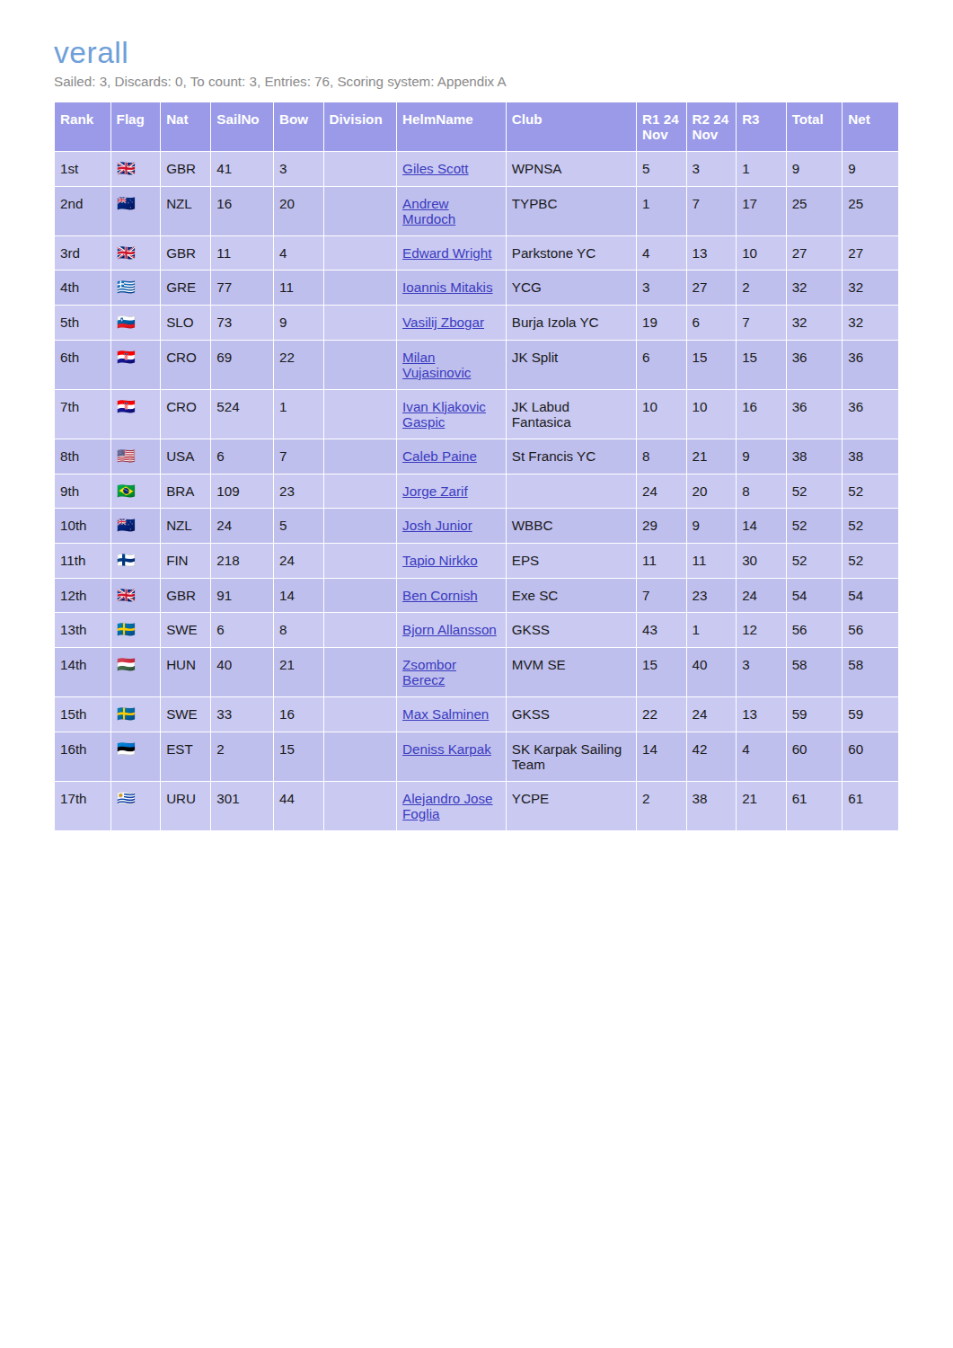verall
Sailed: 3, Discards: 0, To count: 3, Entries: 76, Scoring system: Appendix A
| Rank | Flag | Nat | SailNo | Bow | Division | HelmName | Club | R1 24 Nov | R2 24 Nov | R3 | Total | Net |
| --- | --- | --- | --- | --- | --- | --- | --- | --- | --- | --- | --- | --- |
| 1st | 🇬🇧 | GBR | 41 | 3 | | Giles Scott | WPNSA | 5 | 3 | 1 | 9 | 9 |
| 2nd | 🇳🇿 | NZL | 16 | 20 | | Andrew Murdoch | TYPBC | 1 | 7 | 17 | 25 | 25 |
| 3rd | 🇬🇧 | GBR | 11 | 4 | | Edward Wright | Parkstone YC | 4 | 13 | 10 | 27 | 27 |
| 4th | 🇬🇷 | GRE | 77 | 11 | | Ioannis Mitakis | YCG | 3 | 27 | 2 | 32 | 32 |
| 5th | 🇸🇮 | SLO | 73 | 9 | | Vasilij Zbogar | Burja Izola YC | 19 | 6 | 7 | 32 | 32 |
| 6th | 🇭🇷 | CRO | 69 | 22 | | Milan Vujasinovic | JK Split | 6 | 15 | 15 | 36 | 36 |
| 7th | 🇭🇷 | CRO | 524 | 1 | | Ivan Kljakovic Gaspic | JK Labud Fantasica | 10 | 10 | 16 | 36 | 36 |
| 8th | 🇺🇸 | USA | 6 | 7 | | Caleb Paine | St Francis YC | 8 | 21 | 9 | 38 | 38 |
| 9th | 🇧🇷 | BRA | 109 | 23 | | Jorge Zarif | | 24 | 20 | 8 | 52 | 52 |
| 10th | 🇳🇿 | NZL | 24 | 5 | | Josh Junior | WBBC | 29 | 9 | 14 | 52 | 52 |
| 11th | 🇫🇮 | FIN | 218 | 24 | | Tapio Nirkko | EPS | 11 | 11 | 30 | 52 | 52 |
| 12th | 🇬🇧 | GBR | 91 | 14 | | Ben Cornish | Exe SC | 7 | 23 | 24 | 54 | 54 |
| 13th | 🇸🇪 | SWE | 6 | 8 | | Bjorn Allansson | GKSS | 43 | 1 | 12 | 56 | 56 |
| 14th | 🇭🇺 | HUN | 40 | 21 | | Zsombor Berecz | MVM SE | 15 | 40 | 3 | 58 | 58 |
| 15th | 🇸🇪 | SWE | 33 | 16 | | Max Salminen | GKSS | 22 | 24 | 13 | 59 | 59 |
| 16th | 🇪🇪 | EST | 2 | 15 | | Deniss Karpak | SK Karpak Sailing Team | 14 | 42 | 4 | 60 | 60 |
| 17th | 🇺🇾 | URU | 301 | 44 | | Alejandro Jose Foglia | YCPE | 2 | 38 | 21 | 61 | 61 |